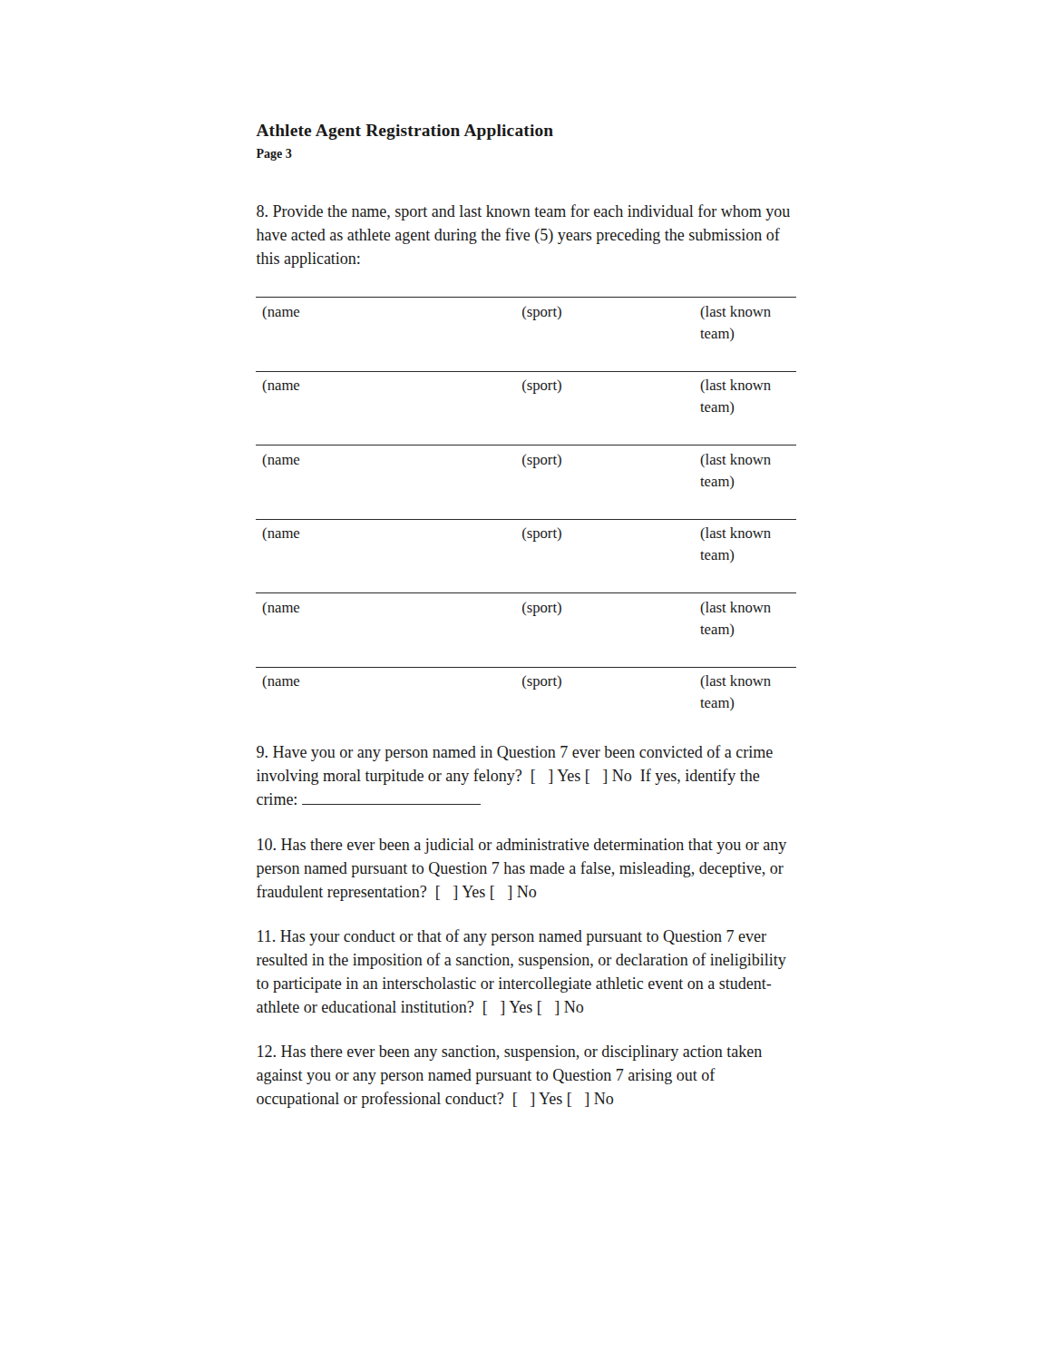Athlete Agent Registration Application
Page 3
8. Provide the name, sport and last known team for each individual for whom you have acted as athlete agent during the five (5) years preceding the submission of this application:
(name (sport) (last known team)
(name (sport) (last known team)
(name (sport) (last known team)
(name (sport) (last known team)
(name (sport) (last known team)
(name (sport) (last known team)
9. Have you or any person named in Question 7 ever been convicted of a crime involving moral turpitude or any felony? [ ] Yes [ ] No If yes, identify the crime:
10. Has there ever been a judicial or administrative determination that you or any person named pursuant to Question 7 has made a false, misleading, deceptive, or fraudulent representation? [ ] Yes [ ] No
11. Has your conduct or that of any person named pursuant to Question 7 ever resulted in the imposition of a sanction, suspension, or declaration of ineligibility to participate in an interscholastic or intercollegiate athletic event on a student-athlete or educational institution? [ ] Yes [ ] No
12. Has there ever been any sanction, suspension, or disciplinary action taken against you or any person named pursuant to Question 7 arising out of occupational or professional conduct? [ ] Yes [ ] No